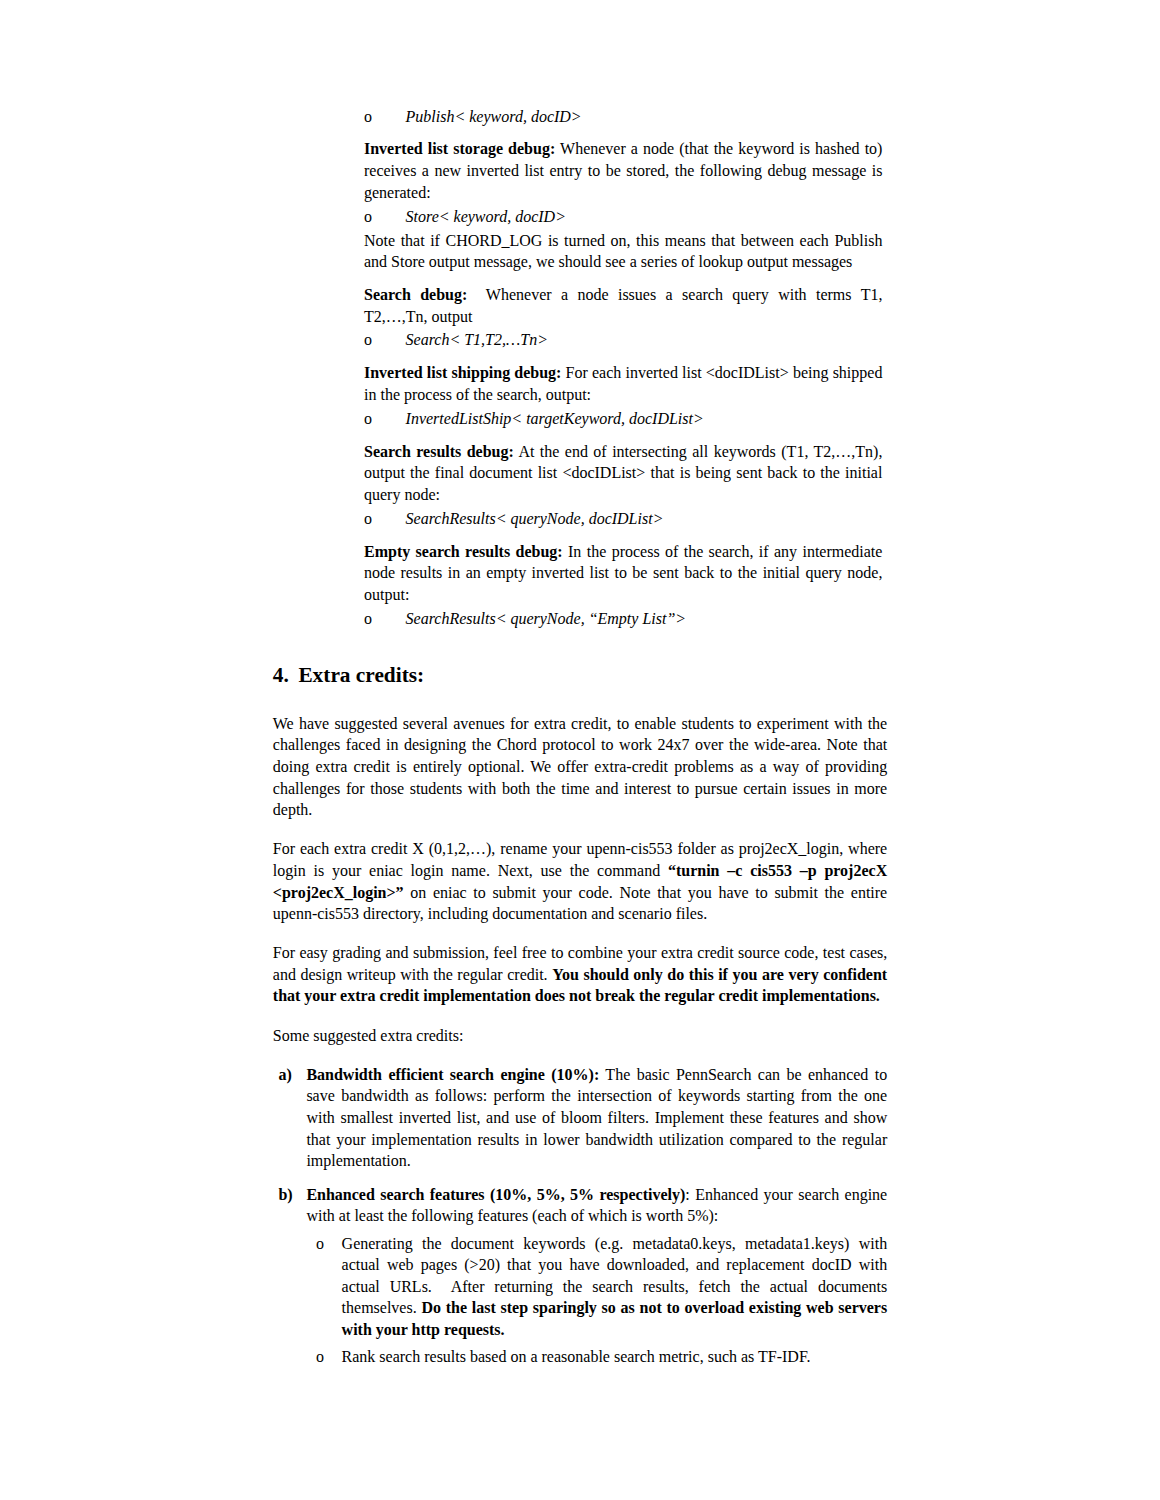o Publish< keyword, docID>
Inverted list storage debug: Whenever a node (that the keyword is hashed to) receives a new inverted list entry to be stored, the following debug message is generated:
o Store< keyword, docID>
Note that if CHORD_LOG is turned on, this means that between each Publish and Store output message, we should see a series of lookup output messages
Search debug: Whenever a node issues a search query with terms T1, T2,…,Tn, output
o Search< T1,T2,…Tn>
Inverted list shipping debug: For each inverted list <docIDList> being shipped in the process of the search, output:
o InvertedListShip< targetKeyword, docIDList>
Search results debug: At the end of intersecting all keywords (T1, T2,…,Tn), output the final document list <docIDList> that is being sent back to the initial query node:
o SearchResults< queryNode, docIDList>
Empty search results debug: In the process of the search, if any intermediate node results in an empty inverted list to be sent back to the initial query node, output:
o SearchResults< queryNode, “Empty List”>
4. Extra credits:
We have suggested several avenues for extra credit, to enable students to experiment with the challenges faced in designing the Chord protocol to work 24x7 over the wide-area. Note that doing extra credit is entirely optional. We offer extra-credit problems as a way of providing challenges for those students with both the time and interest to pursue certain issues in more depth.
For each extra credit X (0,1,2,…), rename your upenn-cis553 folder as proj2ecX_login, where login is your eniac login name. Next, use the command “turnin –c cis553 –p proj2ecX <proj2ecX_login>” on eniac to submit your code. Note that you have to submit the entire upenn-cis553 directory, including documentation and scenario files.
For easy grading and submission, feel free to combine your extra credit source code, test cases, and design writeup with the regular credit. You should only do this if you are very confident that your extra credit implementation does not break the regular credit implementations.
Some suggested extra credits:
a) Bandwidth efficient search engine (10%): The basic PennSearch can be enhanced to save bandwidth as follows: perform the intersection of keywords starting from the one with smallest inverted list, and use of bloom filters. Implement these features and show that your implementation results in lower bandwidth utilization compared to the regular implementation.
b) Enhanced search features (10%, 5%, 5% respectively): Enhanced your search engine with at least the following features (each of which is worth 5%):
o Generating the document keywords (e.g. metadata0.keys, metadata1.keys) with actual web pages (>20) that you have downloaded, and replacement docID with actual URLs. After returning the search results, fetch the actual documents themselves. Do the last step sparingly so as not to overload existing web servers with your http requests.
o Rank search results based on a reasonable search metric, such as TF-IDF.